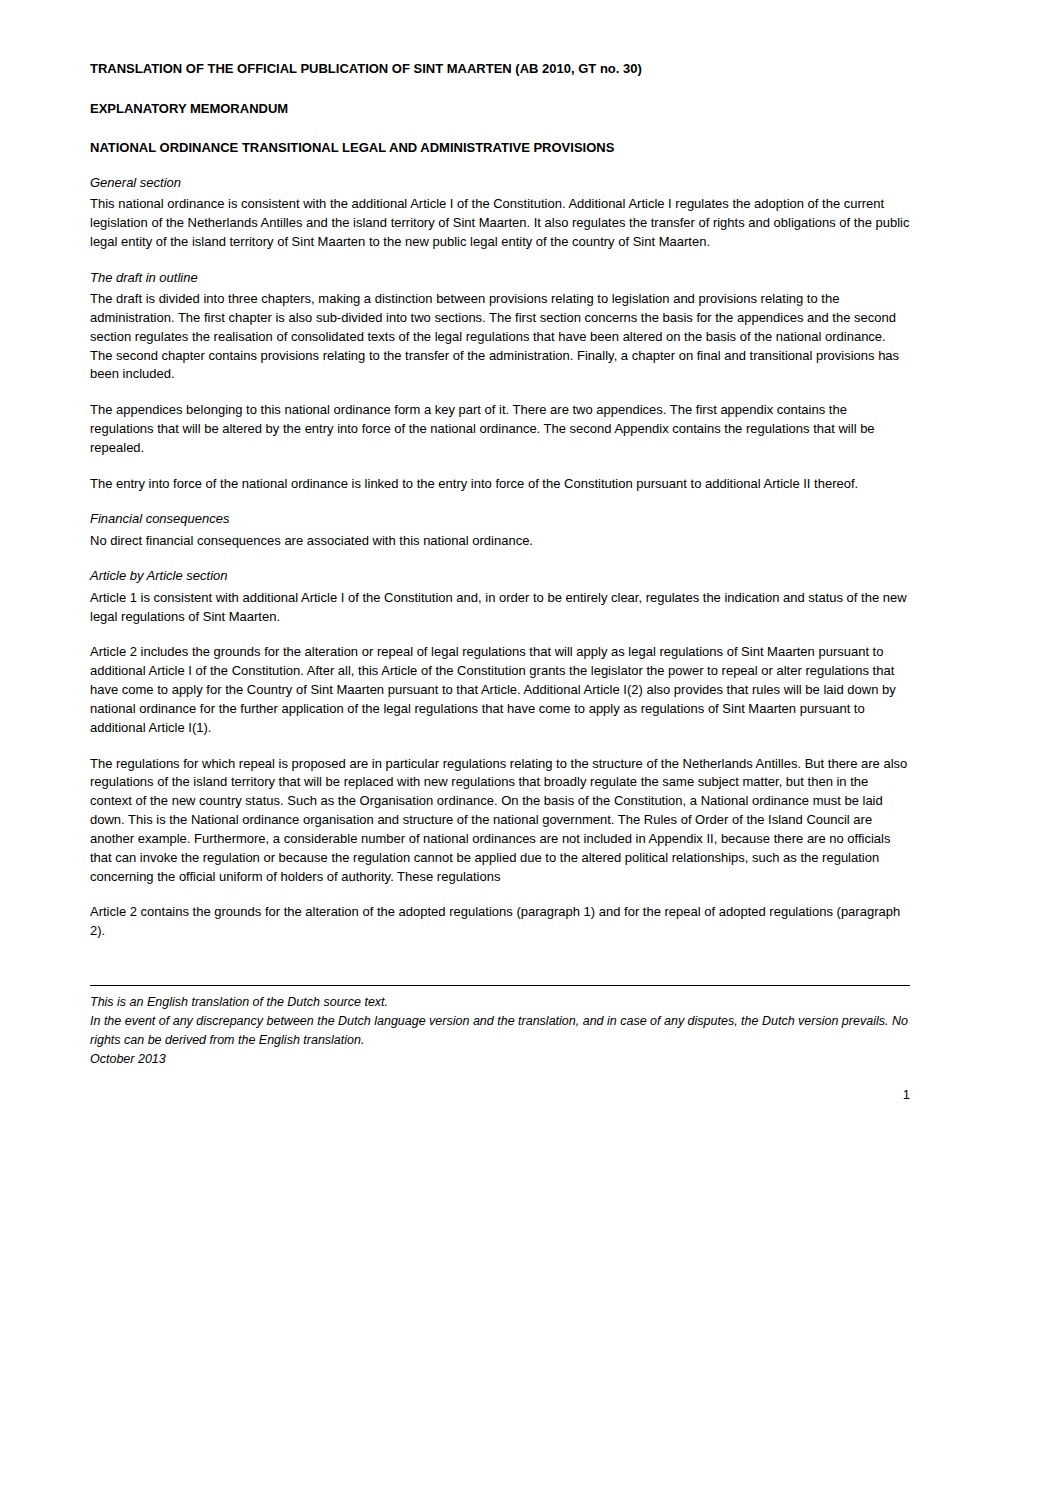TRANSLATION OF THE OFFICIAL PUBLICATION OF SINT MAARTEN (AB 2010, GT no. 30)
EXPLANATORY MEMORANDUM
NATIONAL ORDINANCE TRANSITIONAL LEGAL AND ADMINISTRATIVE PROVISIONS
General section
This national ordinance is consistent with the additional Article I of the Constitution. Additional Article I regulates the adoption of the current legislation of the Netherlands Antilles and the island territory of Sint Maarten. It also regulates the transfer of rights and obligations of the public legal entity of the island territory of Sint Maarten to the new public legal entity of the country of Sint Maarten.
The draft in outline
The draft is divided into three chapters, making a distinction between provisions relating to legislation and provisions relating to the administration. The first chapter is also sub-divided into two sections. The first section concerns the basis for the appendices and the second section regulates the realisation of consolidated texts of the legal regulations that have been altered on the basis of the national ordinance. The second chapter contains provisions relating to the transfer of the administration. Finally, a chapter on final and transitional provisions has been included.
The appendices belonging to this national ordinance form a key part of it. There are two appendices. The first appendix contains the regulations that will be altered by the entry into force of the national ordinance. The second Appendix contains the regulations that will be repealed.
The entry into force of the national ordinance is linked to the entry into force of the Constitution pursuant to additional Article II thereof.
Financial consequences
No direct financial consequences are associated with this national ordinance.
Article by Article section
Article 1 is consistent with additional Article I of the Constitution and, in order to be entirely clear, regulates the indication and status of the new legal regulations of Sint Maarten.
Article 2 includes the grounds for the alteration or repeal of legal regulations that will apply as legal regulations of Sint Maarten pursuant to additional Article I of the Constitution. After all, this Article of the Constitution grants the legislator the power to repeal or alter regulations that have come to apply for the Country of Sint Maarten pursuant to that Article. Additional Article I(2) also provides that rules will be laid down by national ordinance for the further application of the legal regulations that have come to apply as regulations of Sint Maarten pursuant to additional Article I(1).
The regulations for which repeal is proposed are in particular regulations relating to the structure of the Netherlands Antilles. But there are also regulations of the island territory that will be replaced with new regulations that broadly regulate the same subject matter, but then in the context of the new country status. Such as the Organisation ordinance. On the basis of the Constitution, a National ordinance must be laid down. This is the National ordinance organisation and structure of the national government. The Rules of Order of the Island Council are another example. Furthermore, a considerable number of national ordinances are not included in Appendix II, because there are no officials that can invoke the regulation or because the regulation cannot be applied due to the altered political relationships, such as the regulation concerning the official uniform of holders of authority. These regulations
Article 2 contains the grounds for the alteration of the adopted regulations (paragraph 1) and for the repeal of adopted regulations (paragraph 2).
This is an English translation of the Dutch source text.
In the event of any discrepancy between the Dutch language version and the translation, and in case of any disputes, the Dutch version prevails. No rights can be derived from the English translation.
October 2013
1